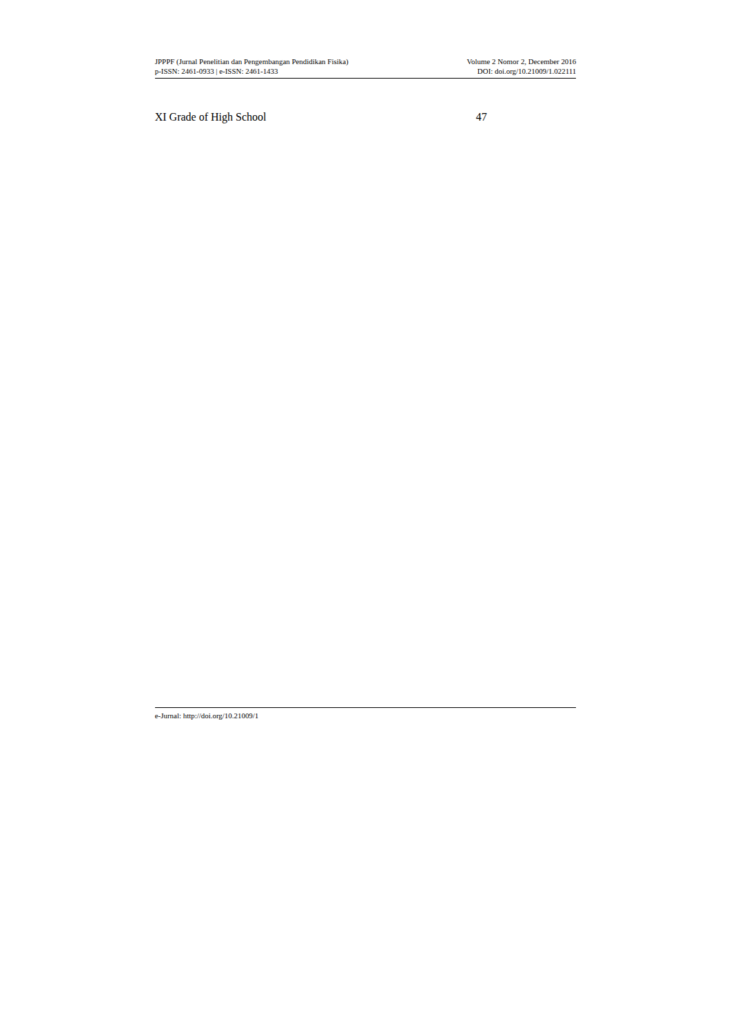JPPPF (Jurnal Penelitian dan Pengembangan Pendidikan Fisika)
p-ISSN: 2461-0933 | e-ISSN: 2461-1433
Volume 2 Nomor 2, December 2016
DOI: doi.org/10.21009/1.022111
XI Grade of High School 47
e-Jurnal: http://doi.org/10.21009/1